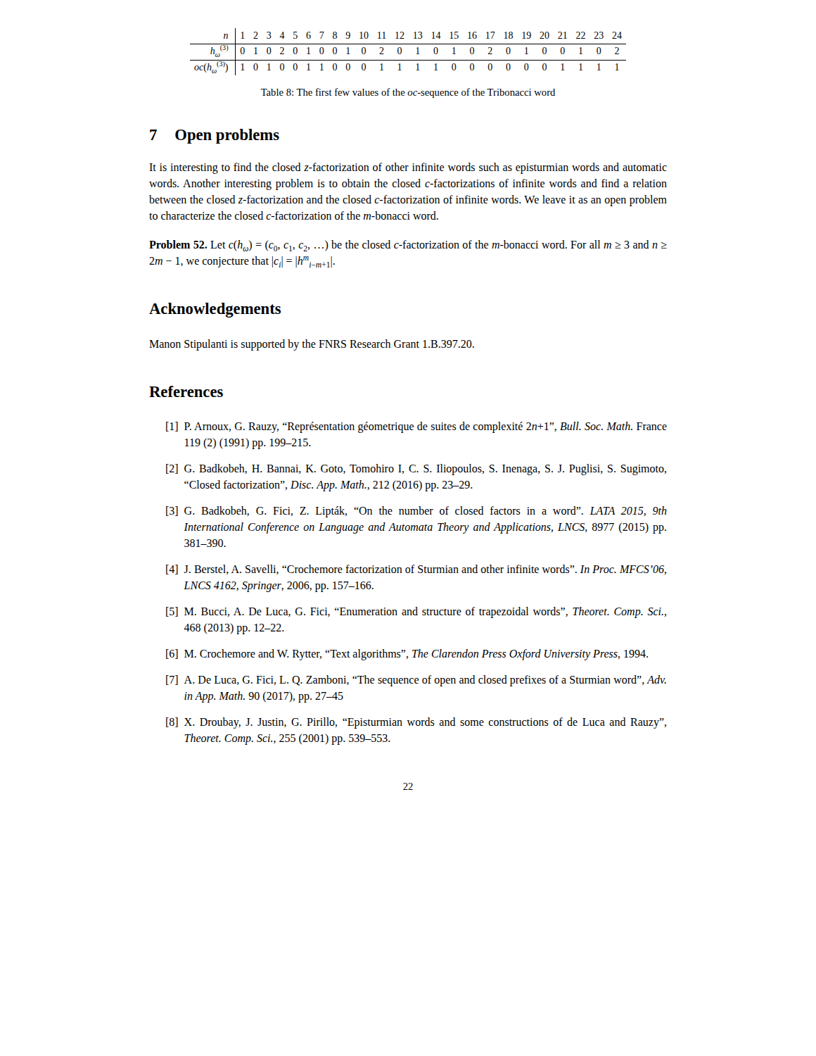| n | 1 | 2 | 3 | 4 | 5 | 6 | 7 | 8 | 9 | 10 | 11 | 12 | 13 | 14 | 15 | 16 | 17 | 18 | 19 | 20 | 21 | 22 | 23 | 24 |
| h ω (3) | 0 | 1 | 0 | 2 | 0 | 1 | 0 | 0 | 1 | 0 | 2 | 0 | 1 | 0 | 1 | 0 | 2 | 0 | 1 | 0 | 0 | 1 | 0 | 2 |
| oc ( h ω (3) ) | 1 | 0 | 1 | 0 | 0 | 1 | 1 | 0 | 0 | 0 | 1 | 1 | 1 | 1 | 0 | 0 | 0 | 0 | 0 | 0 | 1 | 1 | 1 | 1 |
Table 8: The first few values of the oc-sequence of the Tribonacci word
7 Open problems
It is interesting to find the closed z-factorization of other infinite words such as episturmian words and automatic words. Another interesting problem is to obtain the closed c-factorizations of infinite words and find a relation between the closed z-factorization and the closed c-factorization of infinite words. We leave it as an open problem to characterize the closed c-factorization of the m-bonacci word.
Problem 52. Let c(hω) = (c0, c1, c2, …) be the closed c-factorization of the m-bonacci word. For all m ≥ 3 and n ≥ 2m − 1, we conjecture that |ci| = |hmi−m+1|.
Acknowledgements
Manon Stipulanti is supported by the FNRS Research Grant 1.B.397.20.
References
P. Arnoux, G. Rauzy, “Représentation géometrique de suites de complexité 2n+1”, Bull. Soc. Math. France 119 (2) (1991) pp. 199–215.
G. Badkobeh, H. Bannai, K. Goto, Tomohiro I, C. S. Iliopoulos, S. Inenaga, S. J. Puglisi, S. Sugimoto, “Closed factorization”, Disc. App. Math., 212 (2016) pp. 23–29.
G. Badkobeh, G. Fici, Z. Lipták, “On the number of closed factors in a word”. LATA 2015, 9th International Conference on Language and Automata Theory and Applications, LNCS, 8977 (2015) pp. 381–390.
J. Berstel, A. Savelli, “Crochemore factorization of Sturmian and other infinite words”. In Proc. MFCS’06, LNCS 4162, Springer, 2006, pp. 157–166.
M. Bucci, A. De Luca, G. Fici, “Enumeration and structure of trapezoidal words”, Theoret. Comp. Sci., 468 (2013) pp. 12–22.
M. Crochemore and W. Rytter, “Text algorithms”, The Clarendon Press Oxford University Press, 1994.
A. De Luca, G. Fici, L. Q. Zamboni, “The sequence of open and closed prefixes of a Sturmian word”, Adv. in App. Math. 90 (2017), pp. 27–45
X. Droubay, J. Justin, G. Pirillo, “Episturmian words and some constructions of de Luca and Rauzy”, Theoret. Comp. Sci., 255 (2001) pp. 539–553.
22